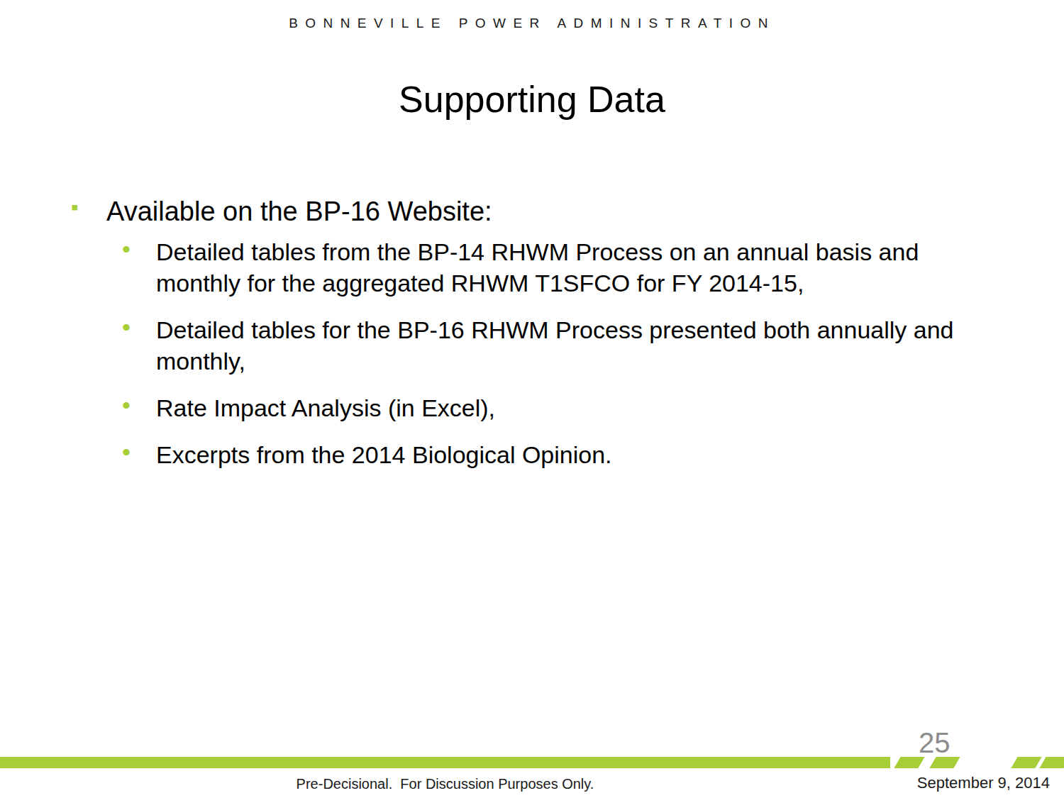BONNEVILLE POWER ADMINISTRATION
Supporting Data
Available on the BP-16 Website:
Detailed tables from the BP-14 RHWM Process on an annual basis and monthly for the aggregated RHWM T1SFCO for FY 2014-15,
Detailed tables for the BP-16 RHWM Process presented both annually and monthly,
Rate Impact Analysis (in Excel),
Excerpts from the 2014 Biological Opinion.
25
Pre-Decisional. For Discussion Purposes Only.
September 9, 2014